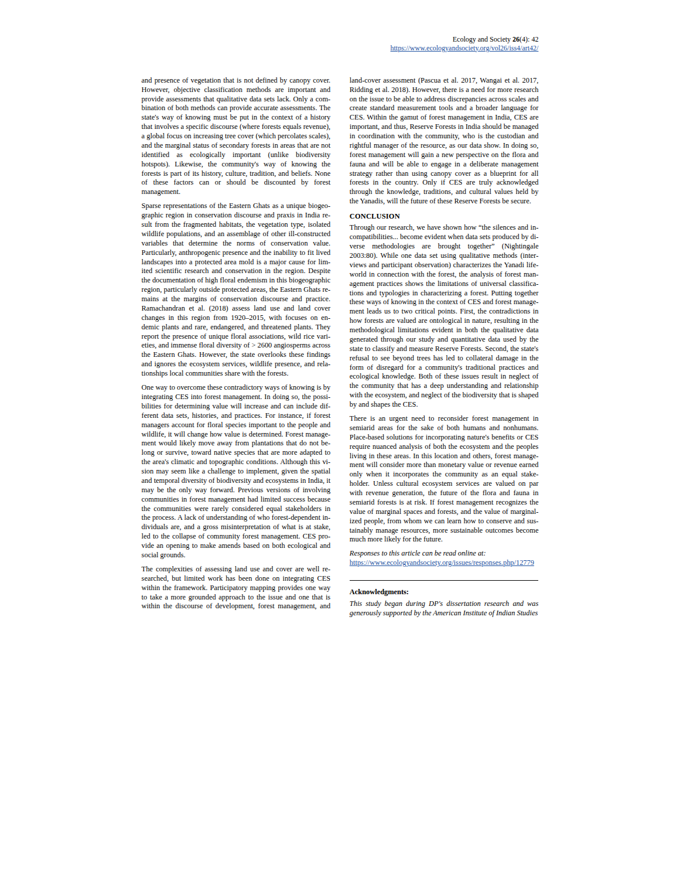Ecology and Society 26(4): 42
https://www.ecologyandsociety.org/vol26/iss4/art42/
and presence of vegetation that is not defined by canopy cover. However, objective classification methods are important and provide assessments that qualitative data sets lack. Only a combination of both methods can provide accurate assessments. The state's way of knowing must be put in the context of a history that involves a specific discourse (where forests equals revenue), a global focus on increasing tree cover (which percolates scales), and the marginal status of secondary forests in areas that are not identified as ecologically important (unlike biodiversity hotspots). Likewise, the community's way of knowing the forests is part of its history, culture, tradition, and beliefs. None of these factors can or should be discounted by forest management.
Sparse representations of the Eastern Ghats as a unique biogeographic region in conservation discourse and praxis in India result from the fragmented habitats, the vegetation type, isolated wildlife populations, and an assemblage of other ill-constructed variables that determine the norms of conservation value. Particularly, anthropogenic presence and the inability to fit lived landscapes into a protected area mold is a major cause for limited scientific research and conservation in the region. Despite the documentation of high floral endemism in this biogeographic region, particularly outside protected areas, the Eastern Ghats remains at the margins of conservation discourse and practice. Ramachandran et al. (2018) assess land use and land cover changes in this region from 1920–2015, with focuses on endemic plants and rare, endangered, and threatened plants. They report the presence of unique floral associations, wild rice varieties, and immense floral diversity of > 2600 angiosperms across the Eastern Ghats. However, the state overlooks these findings and ignores the ecosystem services, wildlife presence, and relationships local communities share with the forests.
One way to overcome these contradictory ways of knowing is by integrating CES into forest management. In doing so, the possibilities for determining value will increase and can include different data sets, histories, and practices. For instance, if forest managers account for floral species important to the people and wildlife, it will change how value is determined. Forest management would likely move away from plantations that do not belong or survive, toward native species that are more adapted to the area's climatic and topographic conditions. Although this vision may seem like a challenge to implement, given the spatial and temporal diversity of biodiversity and ecosystems in India, it may be the only way forward. Previous versions of involving communities in forest management had limited success because the communities were rarely considered equal stakeholders in the process. A lack of understanding of who forest-dependent individuals are, and a gross misinterpretation of what is at stake, led to the collapse of community forest management. CES provide an opening to make amends based on both ecological and social grounds.
The complexities of assessing land use and cover are well researched, but limited work has been done on integrating CES within the framework. Participatory mapping provides one way to take a more grounded approach to the issue and one that is within the discourse of development, forest management, and land-cover assessment (Pascua et al. 2017, Wangai et al. 2017, Ridding et al. 2018). However, there is a need for more research on the issue to be able to address discrepancies across scales and create standard measurement tools and a broader language for CES. Within the gamut of forest management in India, CES are important, and thus, Reserve Forests in India should be managed in coordination with the community, who is the custodian and rightful manager of the resource, as our data show. In doing so, forest management will gain a new perspective on the flora and fauna and will be able to engage in a deliberate management strategy rather than using canopy cover as a blueprint for all forests in the country. Only if CES are truly acknowledged through the knowledge, traditions, and cultural values held by the Yanadis, will the future of these Reserve Forests be secure.
CONCLUSION
Through our research, we have shown how “the silences and incompatibilities... become evident when data sets produced by diverse methodologies are brought together” (Nightingale 2003:80). While one data set using qualitative methods (interviews and participant observation) characterizes the Yanadi lifeworld in connection with the forest, the analysis of forest management practices shows the limitations of universal classifications and typologies in characterizing a forest. Putting together these ways of knowing in the context of CES and forest management leads us to two critical points. First, the contradictions in how forests are valued are ontological in nature, resulting in the methodological limitations evident in both the qualitative data generated through our study and quantitative data used by the state to classify and measure Reserve Forests. Second, the state's refusal to see beyond trees has led to collateral damage in the form of disregard for a community's traditional practices and ecological knowledge. Both of these issues result in neglect of the community that has a deep understanding and relationship with the ecosystem, and neglect of the biodiversity that is shaped by and shapes the CES.
There is an urgent need to reconsider forest management in semiarid areas for the sake of both humans and nonhumans. Place-based solutions for incorporating nature's benefits or CES require nuanced analysis of both the ecosystem and the peoples living in these areas. In this location and others, forest management will consider more than monetary value or revenue earned only when it incorporates the community as an equal stakeholder. Unless cultural ecosystem services are valued on par with revenue generation, the future of the flora and fauna in semiarid forests is at risk. If forest management recognizes the value of marginal spaces and forests, and the value of marginalized people, from whom we can learn how to conserve and sustainably manage resources, more sustainable outcomes become much more likely for the future.
Responses to this article can be read online at:
https://www.ecologyandsociety.org/issues/responses.php/12779
Acknowledgments:
This study began during DP's dissertation research and was generously supported by the American Institute of Indian Studies